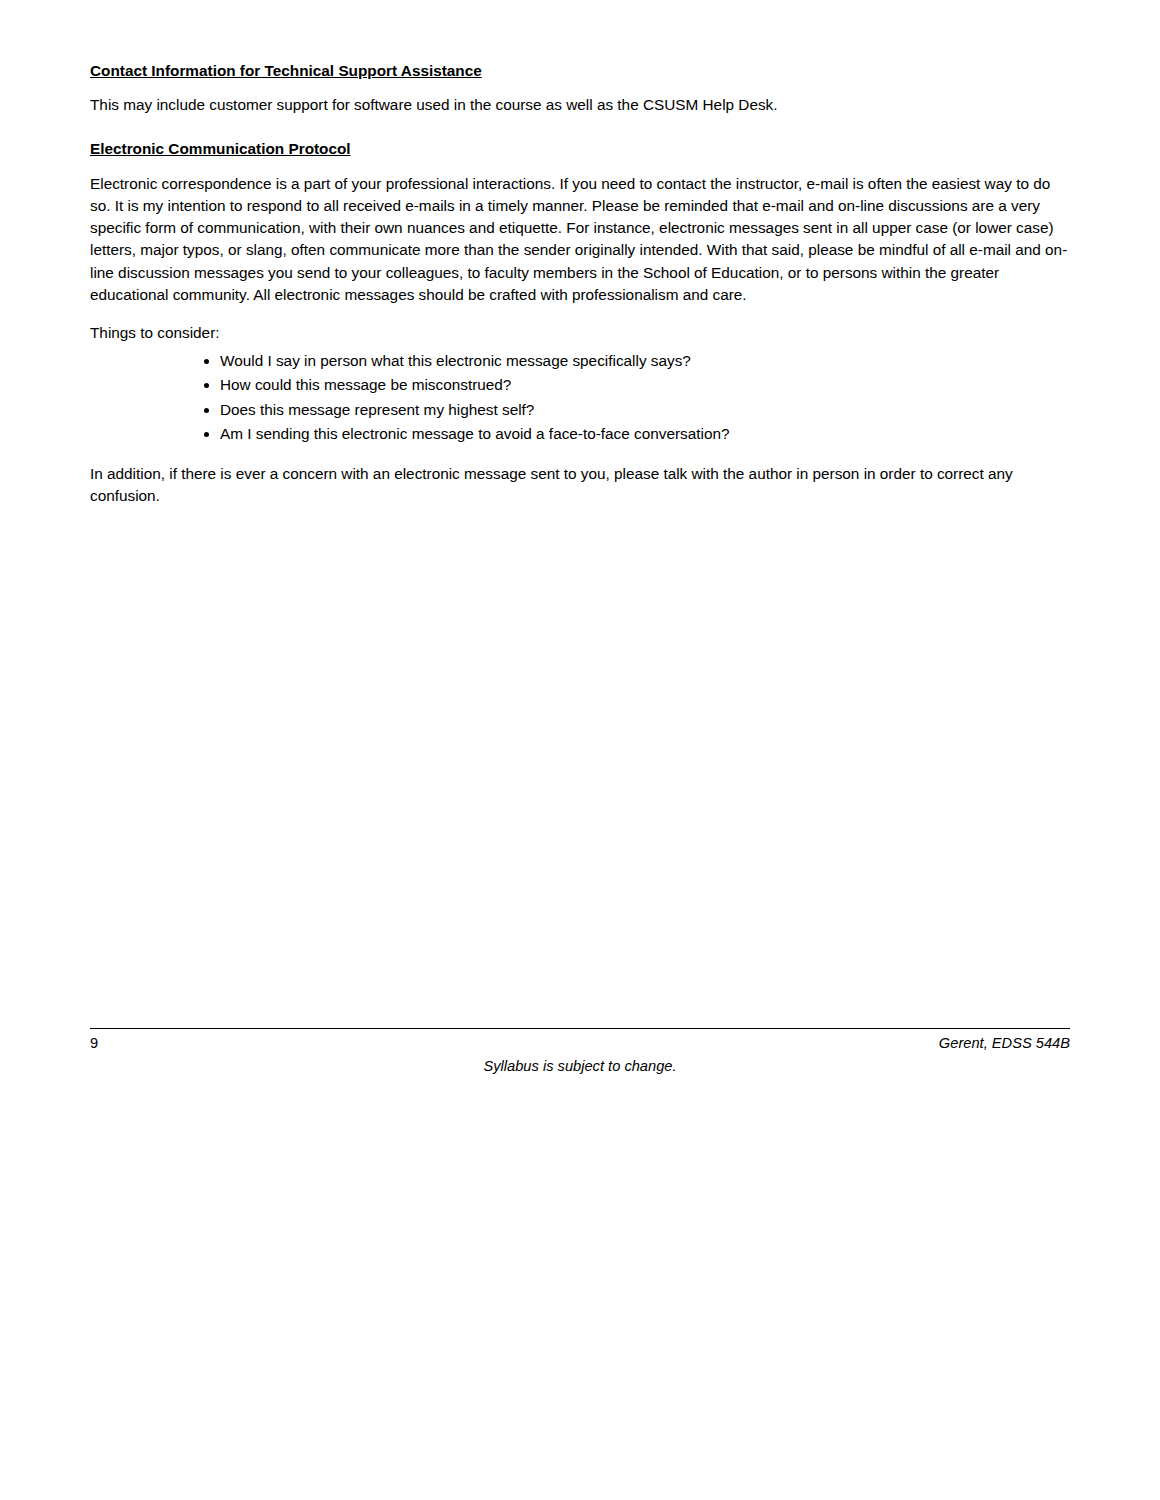Contact Information for Technical Support Assistance
This may include customer support for software used in the course as well as the CSUSM Help Desk.
Electronic Communication Protocol
Electronic correspondence is a part of your professional interactions. If you need to contact the instructor, e-mail is often the easiest way to do so. It is my intention to respond to all received e-mails in a timely manner. Please be reminded that e-mail and on-line discussions are a very specific form of communication, with their own nuances and etiquette. For instance, electronic messages sent in all upper case (or lower case) letters, major typos, or slang, often communicate more than the sender originally intended. With that said, please be mindful of all e-mail and on-line discussion messages you send to your colleagues, to faculty members in the School of Education, or to persons within the greater educational community. All electronic messages should be crafted with professionalism and care.
Things to consider:
Would I say in person what this electronic message specifically says?
How could this message be misconstrued?
Does this message represent my highest self?
Am I sending this electronic message to avoid a face-to-face conversation?
In addition, if there is ever a concern with an electronic message sent to you, please talk with the author in person in order to correct any confusion.
9
Gerent, EDSS 544B
Syllabus is subject to change.